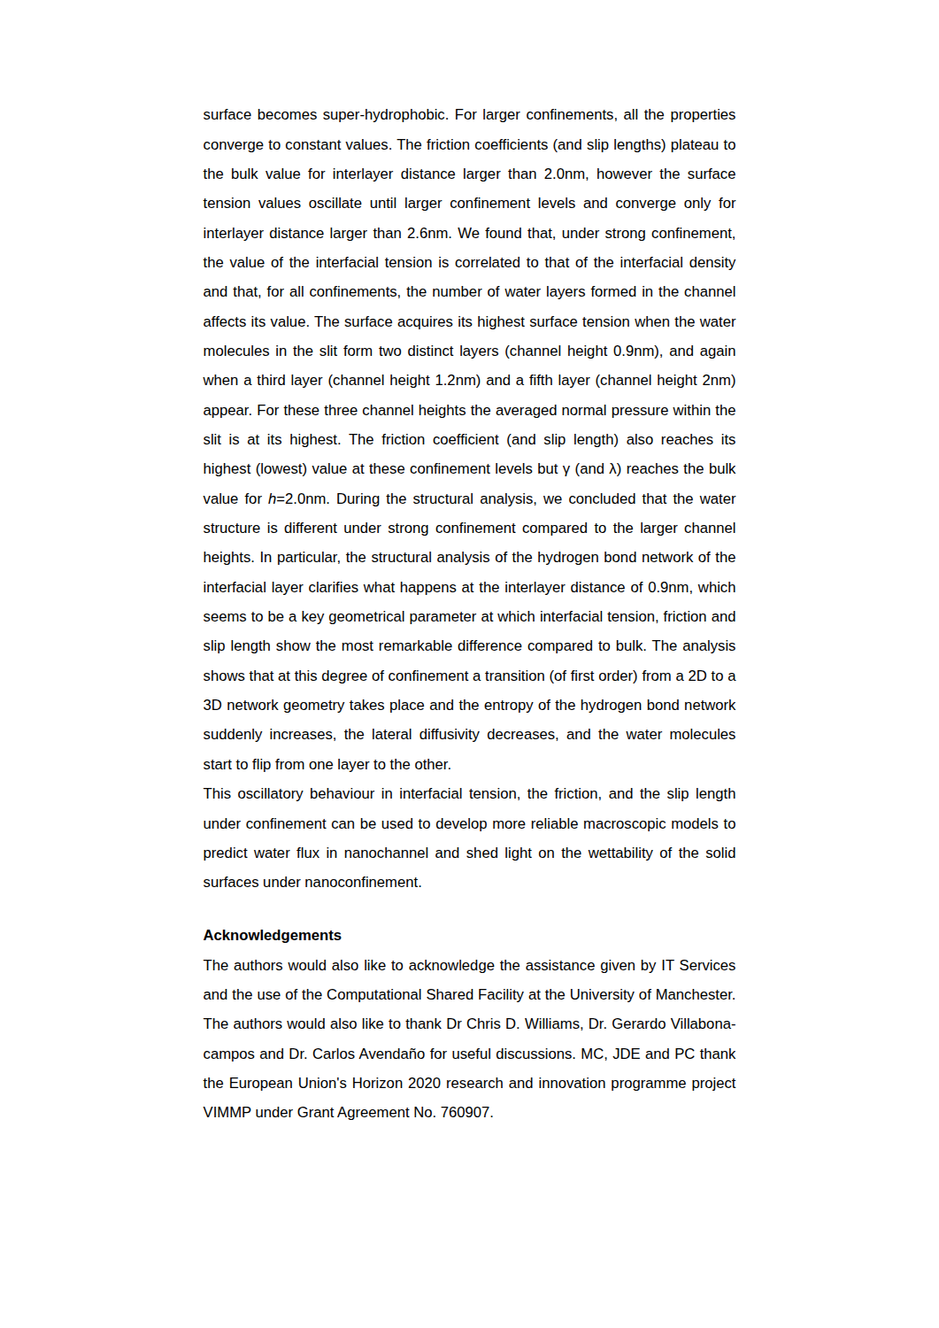surface becomes super-hydrophobic. For larger confinements, all the properties converge to constant values. The friction coefficients (and slip lengths) plateau to the bulk value for interlayer distance larger than 2.0nm, however the surface tension values oscillate until larger confinement levels and converge only for interlayer distance larger than 2.6nm. We found that, under strong confinement, the value of the interfacial tension is correlated to that of the interfacial density and that, for all confinements, the number of water layers formed in the channel affects its value. The surface acquires its highest surface tension when the water molecules in the slit form two distinct layers (channel height 0.9nm), and again when a third layer (channel height 1.2nm) and a fifth layer (channel height 2nm) appear. For these three channel heights the averaged normal pressure within the slit is at its highest. The friction coefficient (and slip length) also reaches its highest (lowest) value at these confinement levels but γ (and λ) reaches the bulk value for h=2.0nm. During the structural analysis, we concluded that the water structure is different under strong confinement compared to the larger channel heights. In particular, the structural analysis of the hydrogen bond network of the interfacial layer clarifies what happens at the interlayer distance of 0.9nm, which seems to be a key geometrical parameter at which interfacial tension, friction and slip length show the most remarkable difference compared to bulk. The analysis shows that at this degree of confinement a transition (of first order) from a 2D to a 3D network geometry takes place and the entropy of the hydrogen bond network suddenly increases, the lateral diffusivity decreases, and the water molecules start to flip from one layer to the other.
This oscillatory behaviour in interfacial tension, the friction, and the slip length under confinement can be used to develop more reliable macroscopic models to predict water flux in nanochannel and shed light on the wettability of the solid surfaces under nanoconfinement.
Acknowledgements
The authors would also like to acknowledge the assistance given by IT Services and the use of the Computational Shared Facility at the University of Manchester. The authors would also like to thank Dr Chris D. Williams, Dr. Gerardo Villabona-campos and Dr. Carlos Avendaño for useful discussions. MC, JDE and PC thank the European Union's Horizon 2020 research and innovation programme project VIMMP under Grant Agreement No. 760907.